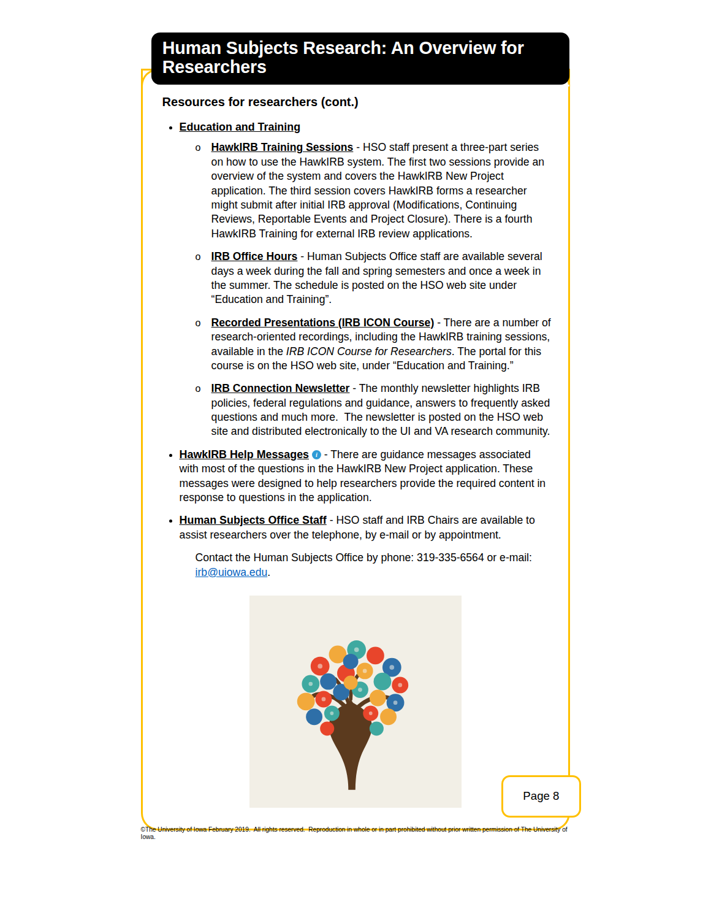Human Subjects Research: An Overview for Researchers
Resources for researchers (cont.)
Education and Training
HawkIRB Training Sessions - HSO staff present a three-part series on how to use the HawkIRB system. The first two sessions provide an overview of the system and covers the HawkIRB New Project application. The third session covers HawkIRB forms a researcher might submit after initial IRB approval (Modifications, Continuing Reviews, Reportable Events and Project Closure). There is a fourth HawkIRB Training for external IRB review applications.
IRB Office Hours - Human Subjects Office staff are available several days a week during the fall and spring semesters and once a week in the summer. The schedule is posted on the HSO web site under “Education and Training”.
Recorded Presentations (IRB ICON Course) - There are a number of research-oriented recordings, including the HawkIRB training sessions, available in the IRB ICON Course for Researchers. The portal for this course is on the HSO web site, under “Education and Training.”
IRB Connection Newsletter - The monthly newsletter highlights IRB policies, federal regulations and guidance, answers to frequently asked questions and much more. The newsletter is posted on the HSO web site and distributed electronically to the UI and VA research community.
HawkIRB Help Messages i - There are guidance messages associated with most of the questions in the HawkIRB New Project application. These messages were designed to help researchers provide the required content in response to questions in the application.
Human Subjects Office Staff - HSO staff and IRB Chairs are available to assist researchers over the telephone, by e-mail or by appointment.
Contact the Human Subjects Office by phone: 319-335-6564 or e-mail: irb@uiowa.edu.
Page 8
©The University of Iowa February 2019. All rights reserved. Reproduction in whole or in part prohibited without prior written permission of The University of Iowa.